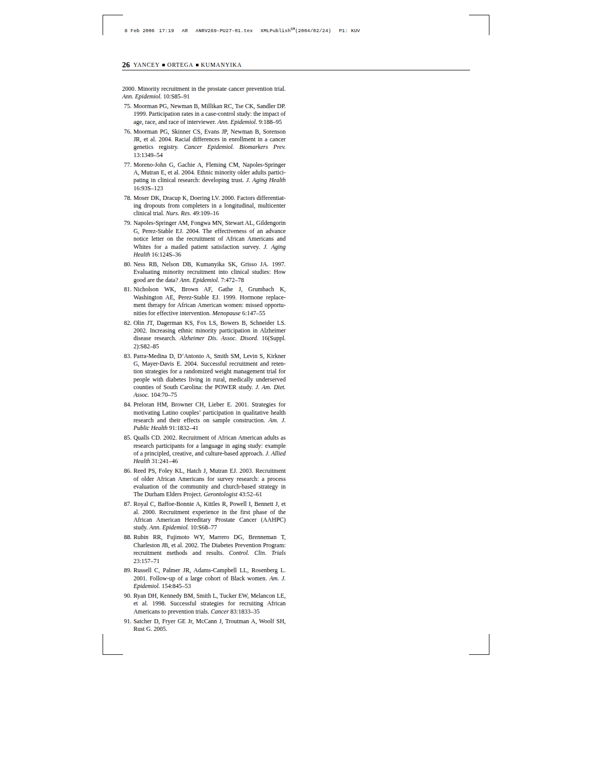8 Feb 2006 17:19 AR ANRV269-PU27-01.tex XMLPublishSM(2004/02/24) P1: KUV
26 YANCEY ORTEGA KUMANYIKA
2000. Minority recruitment in the prostate cancer prevention trial. Ann. Epidemiol. 10:S85–91
75. Moorman PG, Newman B, Millikan RC, Tse CK, Sandler DP. 1999. Participation rates in a case-control study: the impact of age, race, and race of interviewer. Ann. Epidemiol. 9:188–95
76. Moorman PG, Skinner CS, Evans JP, Newman B, Sorenson JR, et al. 2004. Racial differences in enrollment in a cancer genetics registry. Cancer Epidemiol. Biomarkers Prev. 13:1349–54
77. Moreno-John G, Gachie A, Fleming CM, Napoles-Springer A, Mutran E, et al. 2004. Ethnic minority older adults participating in clinical research: developing trust. J. Aging Health 16:93S–123
78. Moser DK, Dracup K, Doering LV. 2000. Factors differentiating dropouts from completers in a longitudinal, multicenter clinical trial. Nurs. Res. 49:109–16
79. Napoles-Springer AM, Fongwa MN, Stewart AL, Gildengorin G, Perez-Stable EJ. 2004. The effectiveness of an advance notice letter on the recruitment of African Americans and Whites for a mailed patient satisfaction survey. J. Aging Health 16:124S–36
80. Ness RB, Nelson DB, Kumanyika SK, Grisso JA. 1997. Evaluating minority recruitment into clinical studies: How good are the data? Ann. Epidemiol. 7:472–78
81. Nicholson WK, Brown AF, Gathe J, Grumbach K, Washington AE, Perez-Stable EJ. 1999. Hormone replacement therapy for African American women: missed opportunities for effective intervention. Menopause 6:147–55
82. Olin JT, Dagerman KS, Fox LS, Bowers B, Schneider LS. 2002. Increasing ethnic minority participation in Alzheimer disease research. Alzheimer Dis. Assoc. Disord. 16(Suppl. 2):S82–85
83. Parra-Medina D, D’Antonio A, Smith SM, Levin S, Kirkner G, Mayer-Davis E. 2004. Successful recruitment and retention strategies for a randomized weight management trial for people with diabetes living in rural, medically underserved counties of South Carolina: the POWER study. J. Am. Diet. Assoc. 104:70–75
84. Preloran HM, Browner CH, Lieber E. 2001. Strategies for motivating Latino couples’ participation in qualitative health research and their effects on sample construction. Am. J. Public Health 91:1832–41
85. Qualls CD. 2002. Recruitment of African American adults as research participants for a language in aging study: example of a principled, creative, and culture-based approach. J. Allied Health 31:241–46
86. Reed PS, Foley KL, Hatch J, Mutran EJ. 2003. Recruitment of older African Americans for survey research: a process evaluation of the community and church-based strategy in The Durham Elders Project. Gerontologist 43:52–61
87. Royal C, Baffoe-Bonnie A, Kittles R, Powell I, Bennett J, et al. 2000. Recruitment experience in the first phase of the African American Hereditary Prostate Cancer (AAHPC) study. Ann. Epidemiol. 10:S68–77
88. Rubin RR, Fujimoto WY, Marrero DG, Brenneman T, Charleston JB, et al. 2002. The Diabetes Prevention Program: recruitment methods and results. Control. Clin. Trials 23:157–71
89. Russell C, Palmer JR, Adams-Campbell LL, Rosenberg L. 2001. Follow-up of a large cohort of Black women. Am. J. Epidemiol. 154:845–53
90. Ryan DH, Kennedy BM, Smith L, Tucker EW, Melancon LE, et al. 1998. Successful strategies for recruiting African Americans to prevention trials. Cancer 83:1833–35
91. Satcher D, Fryer GE Jr, McCann J, Troutman A, Woolf SH, Rust G. 2005.